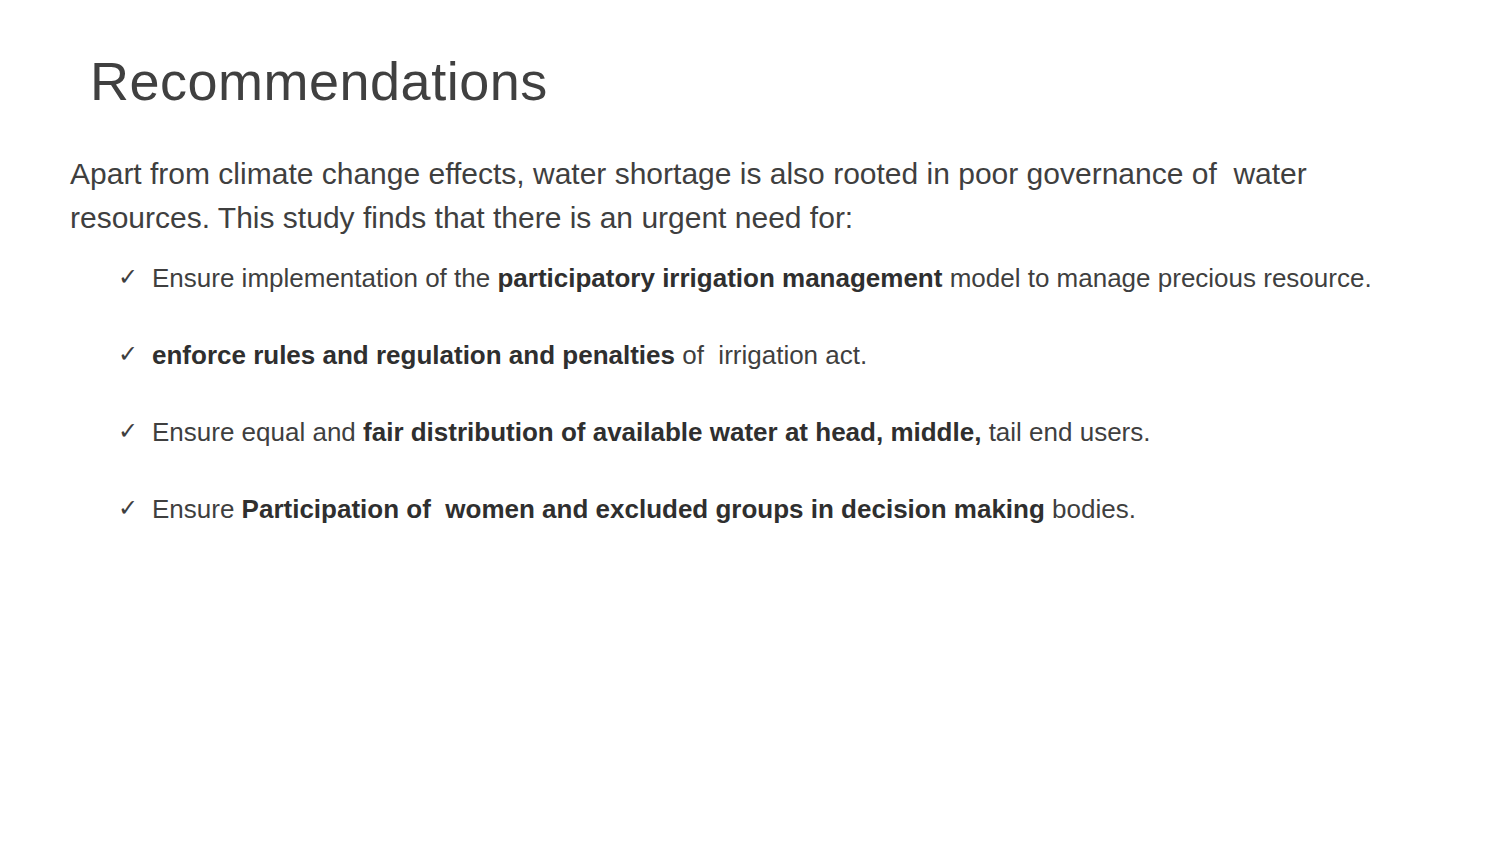Recommendations
Apart from climate change effects, water shortage is also rooted in poor governance of water resources. This study finds that there is an urgent need for:
Ensure implementation of the participatory irrigation management model to manage precious resource.
enforce rules and regulation and penalties of irrigation act.
Ensure equal and fair distribution of available water at head, middle, tail end users.
Ensure Participation of women and excluded groups in decision making bodies.